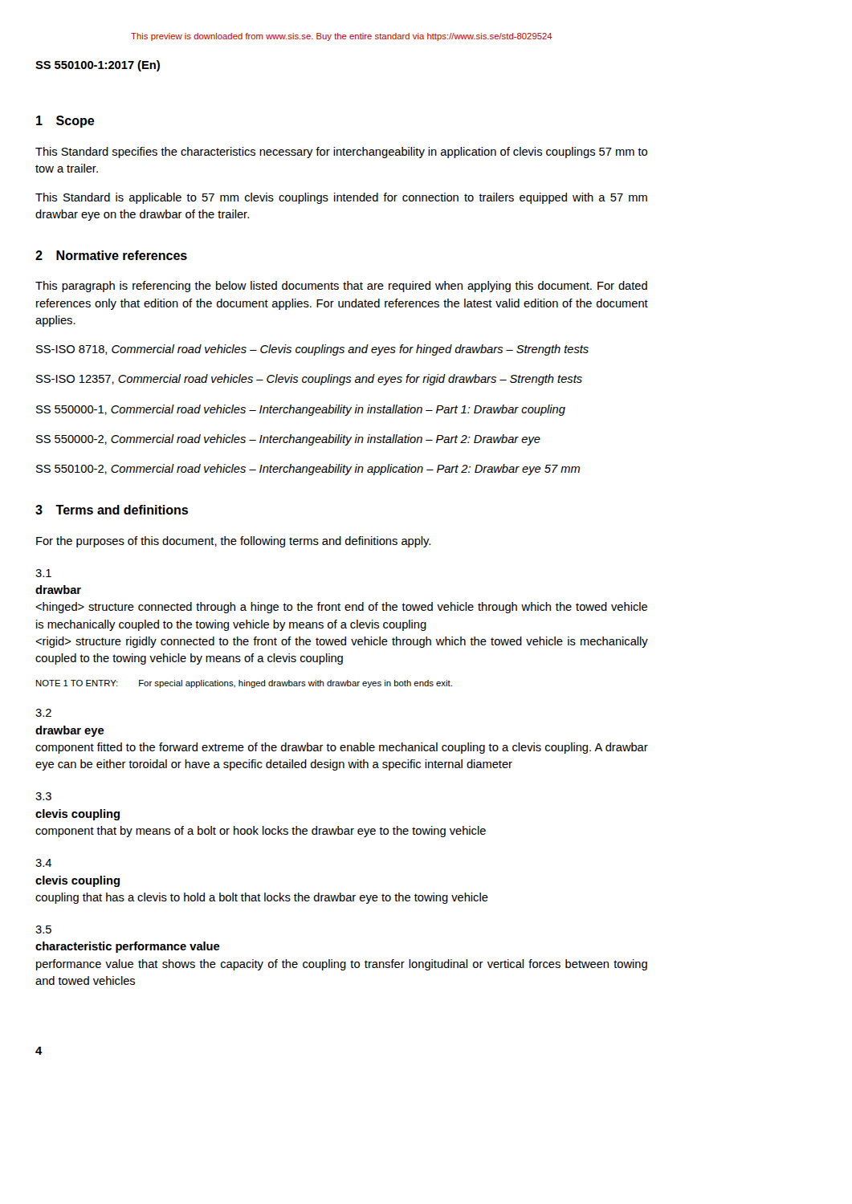This preview is downloaded from www.sis.se. Buy the entire standard via https://www.sis.se/std-8029524
SS 550100-1:2017 (En)
1 Scope
This Standard specifies the characteristics necessary for interchangeability in application of clevis couplings 57 mm to tow a trailer.
This Standard is applicable to 57 mm clevis couplings intended for connection to trailers equipped with a 57 mm drawbar eye on the drawbar of the trailer.
2 Normative references
This paragraph is referencing the below listed documents that are required when applying this document. For dated references only that edition of the document applies. For undated references the latest valid edition of the document applies.
SS-ISO 8718, Commercial road vehicles – Clevis couplings and eyes for hinged drawbars – Strength tests
SS-ISO 12357, Commercial road vehicles – Clevis couplings and eyes for rigid drawbars – Strength tests
SS 550000-1, Commercial road vehicles – Interchangeability in installation – Part 1: Drawbar coupling
SS 550000-2, Commercial road vehicles – Interchangeability in installation – Part 2: Drawbar eye
SS 550100-2, Commercial road vehicles – Interchangeability in application – Part 2: Drawbar eye 57 mm
3 Terms and definitions
For the purposes of this document, the following terms and definitions apply.
3.1
drawbar
<hinged> structure connected through a hinge to the front end of the towed vehicle through which the towed vehicle is mechanically coupled to the towing vehicle by means of a clevis coupling
<rigid> structure rigidly connected to the front of the towed vehicle through which the towed vehicle is mechanically coupled to the towing vehicle by means of a clevis coupling
NOTE 1 TO ENTRY: For special applications, hinged drawbars with drawbar eyes in both ends exit.
3.2
drawbar eye
component fitted to the forward extreme of the drawbar to enable mechanical coupling to a clevis coupling. A drawbar eye can be either toroidal or have a specific detailed design with a specific internal diameter
3.3
clevis coupling
component that by means of a bolt or hook locks the drawbar eye to the towing vehicle
3.4
clevis coupling
coupling that has a clevis to hold a bolt that locks the drawbar eye to the towing vehicle
3.5
characteristic performance value
performance value that shows the capacity of the coupling to transfer longitudinal or vertical forces between towing and towed vehicles
4